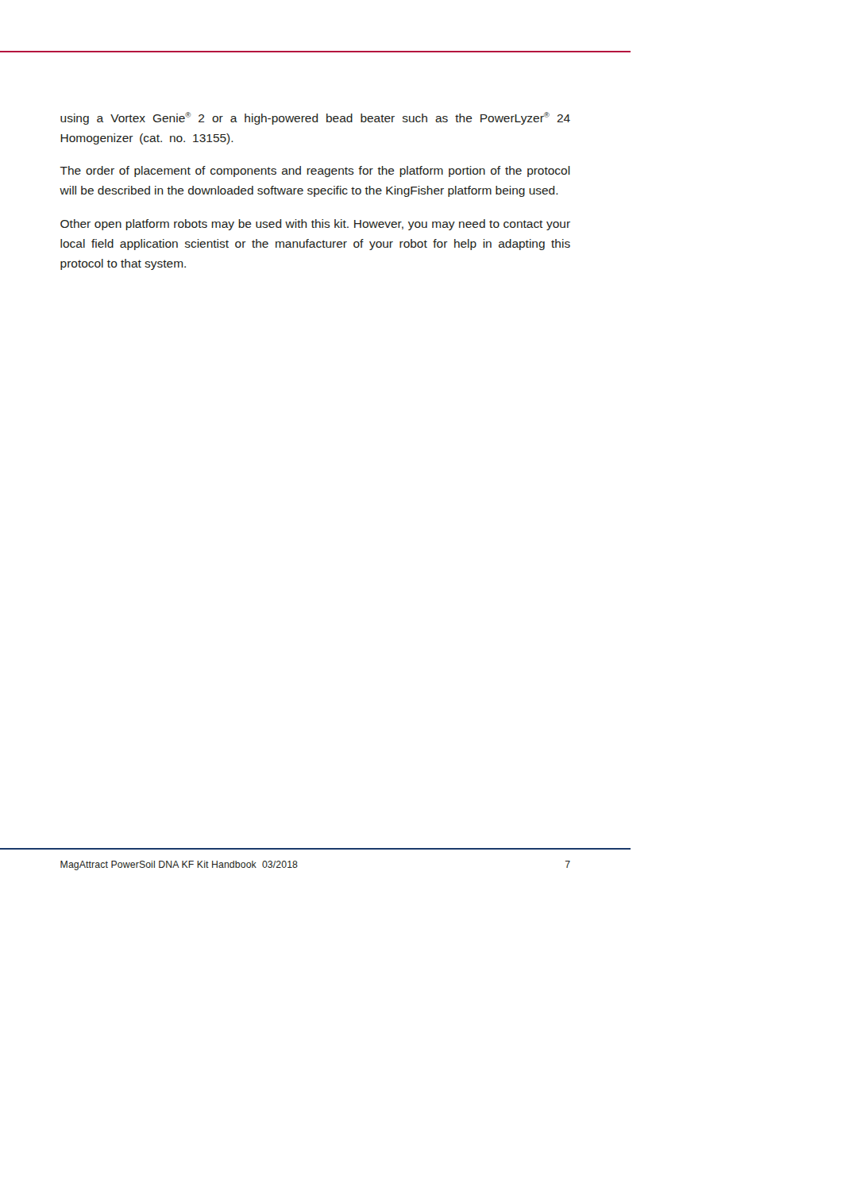using a Vortex Genie® 2 or a high-powered bead beater such as the PowerLyzer® 24 Homogenizer (cat. no. 13155).
The order of placement of components and reagents for the platform portion of the protocol will be described in the downloaded software specific to the KingFisher platform being used.
Other open platform robots may be used with this kit. However, you may need to contact your local field application scientist or the manufacturer of your robot for help in adapting this protocol to that system.
MagAttract PowerSoil DNA KF Kit Handbook 03/2018 7